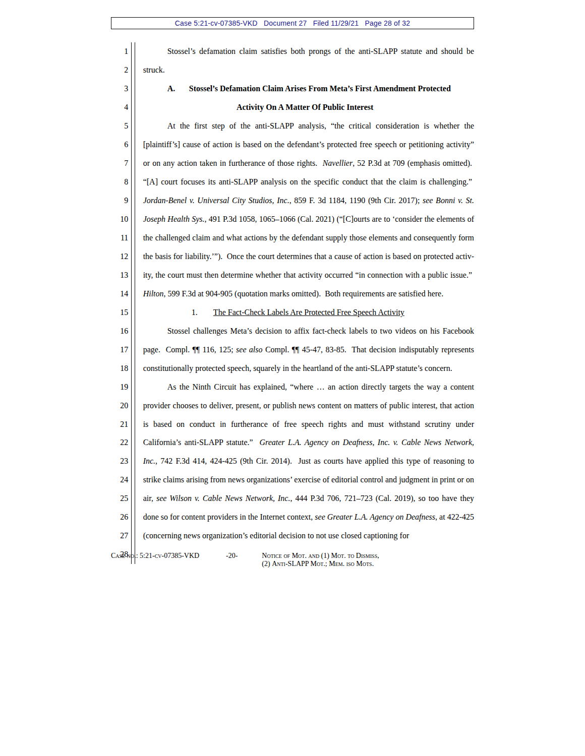Case 5:21-cv-07385-VKD Document 27 Filed 11/29/21 Page 28 of 32
1
2
3
4
5
6
7
8
9
10
11
12
13
14
15
16
17
18
19
20
21
22
23
24
25
26
27
28
Stossel’s defamation claim satisfies both prongs of the anti-SLAPP statute and should be struck.
A.
Stossel’s Defamation Claim Arises From Meta’s First Amendment Protected Activity On A Matter Of Public Interest
At the first step of the anti-SLAPP analysis, “the critical consideration is whether the [plaintiff’s] cause of action is based on the defendant’s protected free speech or petitioning activity” or on any action taken in furtherance of those rights. Navellier, 52 P.3d at 709 (emphasis omitted). “[A] court focuses its anti-SLAPP analysis on the specific conduct that the claim is challenging.” Jordan-Benel v. Universal City Studios, Inc., 859 F. 3d 1184, 1190 (9th Cir. 2017); see Bonni v. St. Joseph Health Sys., 491 P.3d 1058, 1065–1066 (Cal. 2021) (“[C]ourts are to ‘consider the elements of the challenged claim and what actions by the defendant supply those elements and consequently form the basis for liability.’”). Once the court determines that a cause of action is based on protected activity, the court must then determine whether that activity occurred “in connection with a public issue.” Hilton, 599 F.3d at 904-905 (quotation marks omitted). Both requirements are satisfied here.
1.
The Fact-Check Labels Are Protected Free Speech Activity
Stossel challenges Meta’s decision to affix fact-check labels to two videos on his Facebook page. Compl. ¶¶ 116, 125; see also Compl. ¶¶ 45-47, 83-85. That decision indisputably represents constitutionally protected speech, squarely in the heartland of the anti-SLAPP statute’s concern.
As the Ninth Circuit has explained, “where … an action directly targets the way a content provider chooses to deliver, present, or publish news content on matters of public interest, that action is based on conduct in furtherance of free speech rights and must withstand scrutiny under California’s anti-SLAPP statute.” Greater L.A. Agency on Deafness, Inc. v. Cable News Network, Inc., 742 F.3d 414, 424-425 (9th Cir. 2014). Just as courts have applied this type of reasoning to strike claims arising from news organizations’ exercise of editorial control and judgment in print or on air, see Wilson v. Cable News Network, Inc., 444 P.3d 706, 721–723 (Cal. 2019), so too have they done so for content providers in the Internet context, see Greater L.A. Agency on Deafness, at 422-425 (concerning news organization’s editorial decision to not use closed captioning for
Case no.: 5:21-cv-07385-VKD
-20-
Notice of Mot. and (1) Mot. to Dismiss,
(2) Anti-SLAPP Mot.; Mem. iso Mots.